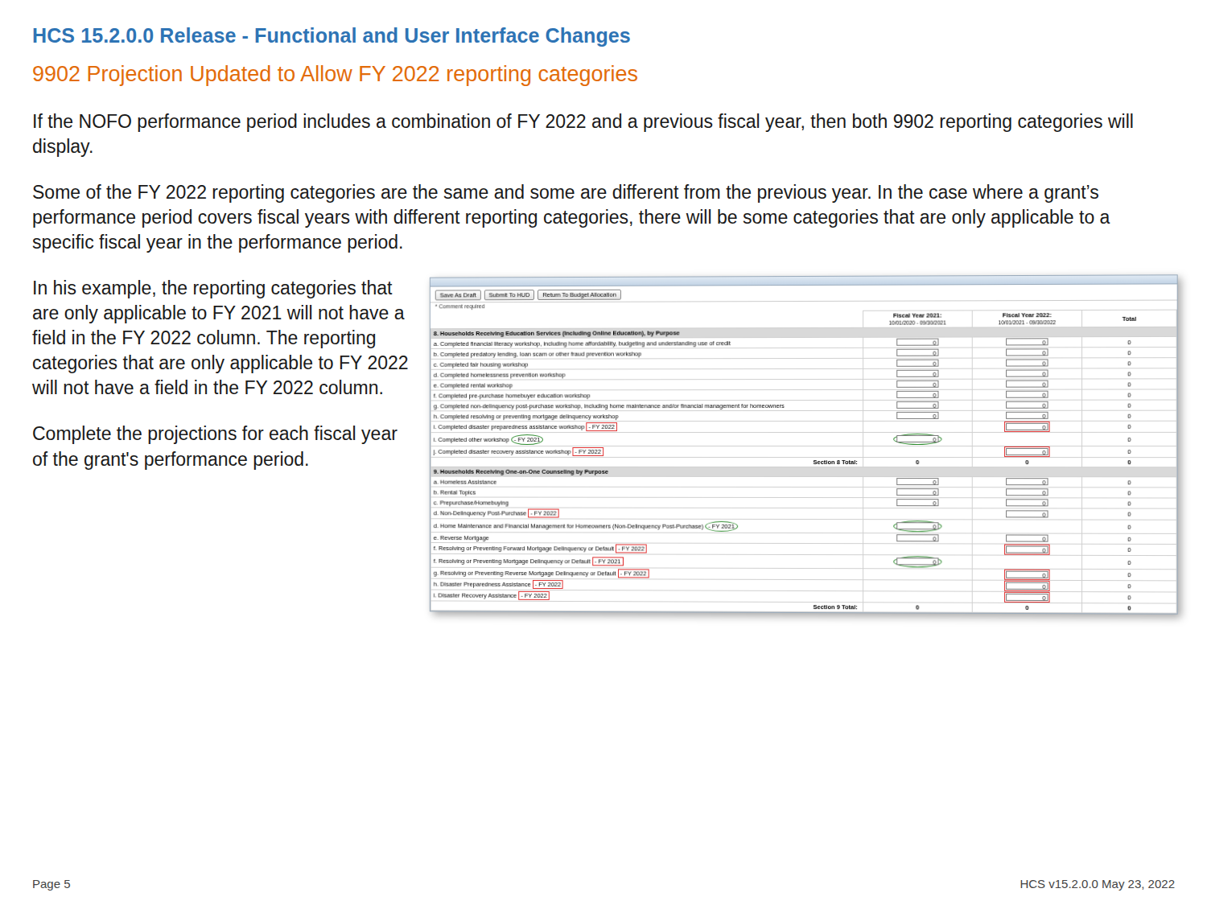HCS 15.2.0.0 Release - Functional and User Interface Changes
9902 Projection Updated to Allow FY 2022 reporting categories
If the NOFO performance period includes a combination of FY 2022 and a previous fiscal year, then both 9902 reporting categories will display.
Some of the FY 2022 reporting categories are the same and some are different from the previous year. In the case where a grant’s performance period covers fiscal years with different reporting categories, there will be some categories that are only applicable to a specific fiscal year in the performance period.
In his example, the reporting categories that are only applicable to FY 2021 will not have a field in the FY 2022 column. The reporting categories that are only applicable to FY 2022 will not have a field in the FY 2022 column.
Complete the projections for each fiscal year of the grant's performance period.
Save As Draft Submit To HUD Return To Budget Allocation
* Comment required
| | Fiscal Year 2021: 10/01/2020 - 09/30/2021 | Fiscal Year 2022: 10/01/2021 - 09/30/2022 | Total |
| --- | --- | --- | --- |
| 8. Households Receiving Education Services (Including Online Education), by Purpose |
| a. Completed financial literacy workshop, including home affordability, budgeting and understanding use of credit | 0 | 0 | 0 |
| b. Completed predatory lending, loan scam or other fraud prevention workshop | 0 | 0 | 0 |
| c. Completed fair housing workshop | 0 | 0 | 0 |
| d. Completed homelessness prevention workshop | 0 | 0 | 0 |
| e. Completed rental workshop | 0 | 0 | 0 |
| f. Completed pre-purchase homebuyer education workshop | 0 | 0 | 0 |
| g. Completed non-delinquency post-purchase workshop, including home maintenance and/or financial management for homeowners | 0 | 0 | 0 |
| h. Completed resolving or preventing mortgage delinquency workshop | 0 | 0 | 0 |
| i. Completed disaster preparedness assistance workshop - FY 2022 | | 0 | 0 |
| i. Completed other workshop - FY 2021 | 0 | | 0 |
| j. Completed disaster recovery assistance workshop - FY 2022 | | 0 | 0 |
| Section 8 Total: | 0 | 0 | 0 |
| 9. Households Receiving One-on-One Counseling by Purpose |
| a. Homeless Assistance | 0 | 0 | 0 |
| b. Rental Topics | 0 | 0 | 0 |
| c. Prepurchase/Homebuying | 0 | 0 | 0 |
| d. Non-Delinquency Post-Purchase - FY 2022 | | 0 | 0 |
| d. Home Maintenance and Financial Management for Homeowners (Non-Delinquency Post-Purchase) - FY 2021 | 0 | | 0 |
| e. Reverse Mortgage | 0 | 0 | 0 |
| f. Resolving or Preventing Forward Mortgage Delinquency or Default - FY 2022 | | 0 | 0 |
| f. Resolving or Preventing Mortgage Delinquency or Default - FY 2021 | 0 | | 0 |
| g. Resolving or Preventing Reverse Mortgage Delinquency or Default - FY 2022 | | 0 | 0 |
| h. Disaster Preparedness Assistance - FY 2022 | | 0 | 0 |
| i. Disaster Recovery Assistance - FY 2022 | | 0 | 0 |
| Section 9 Total: | 0 | 0 | 0 |
Page 5 HCS v15.2.0.0 May 23, 2022